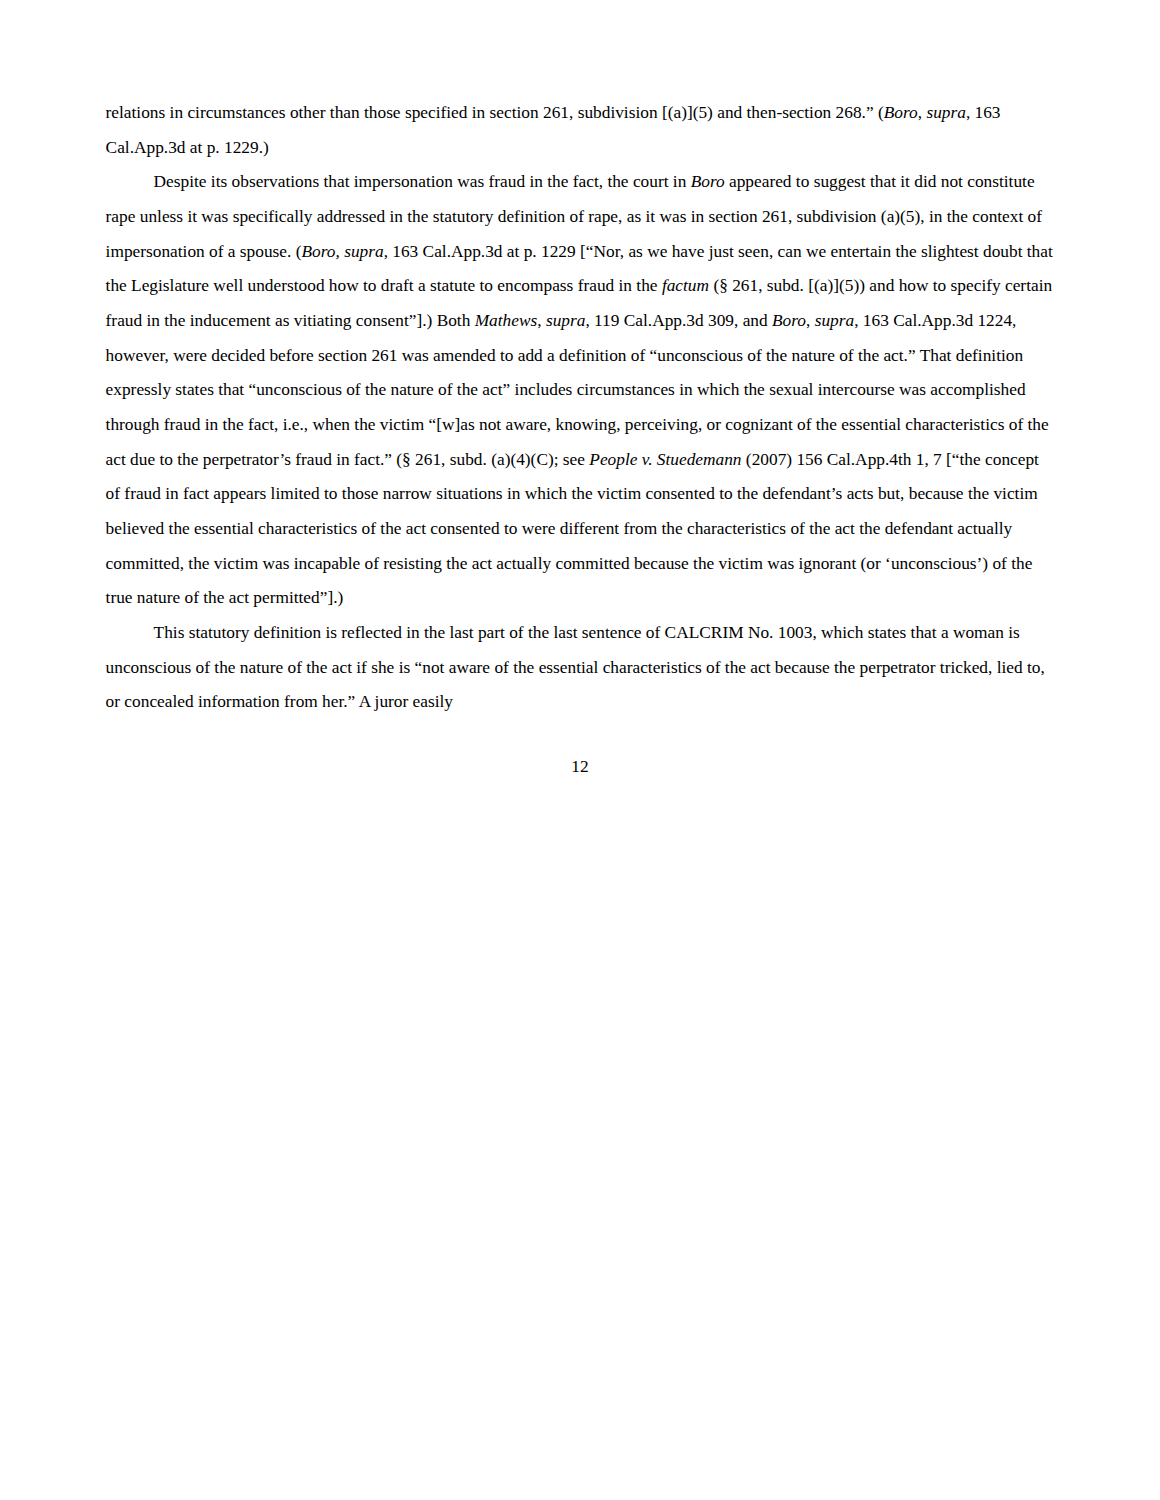relations in circumstances other than those specified in section 261, subdivision [(a)](5) and then-section 268.” (Boro, supra, 163 Cal.App.3d at p. 1229.)
Despite its observations that impersonation was fraud in the fact, the court in Boro appeared to suggest that it did not constitute rape unless it was specifically addressed in the statutory definition of rape, as it was in section 261, subdivision (a)(5), in the context of impersonation of a spouse. (Boro, supra, 163 Cal.App.3d at p. 1229 [“Nor, as we have just seen, can we entertain the slightest doubt that the Legislature well understood how to draft a statute to encompass fraud in the factum (§ 261, subd. [(a)](5)) and how to specify certain fraud in the inducement as vitiating consent”].) Both Mathews, supra, 119 Cal.App.3d 309, and Boro, supra, 163 Cal.App.3d 1224, however, were decided before section 261 was amended to add a definition of “unconscious of the nature of the act.” That definition expressly states that “unconscious of the nature of the act” includes circumstances in which the sexual intercourse was accomplished through fraud in the fact, i.e., when the victim “[w]as not aware, knowing, perceiving, or cognizant of the essential characteristics of the act due to the perpetrator’s fraud in fact.” (§ 261, subd. (a)(4)(C); see People v. Stuedemann (2007) 156 Cal.App.4th 1, 7 [“the concept of fraud in fact appears limited to those narrow situations in which the victim consented to the defendant’s acts but, because the victim believed the essential characteristics of the act consented to were different from the characteristics of the act the defendant actually committed, the victim was incapable of resisting the act actually committed because the victim was ignorant (or ‘unconscious’) of the true nature of the act permitted”].)
This statutory definition is reflected in the last part of the last sentence of CALCRIM No. 1003, which states that a woman is unconscious of the nature of the act if she is “not aware of the essential characteristics of the act because the perpetrator tricked, lied to, or concealed information from her.” A juror easily
12